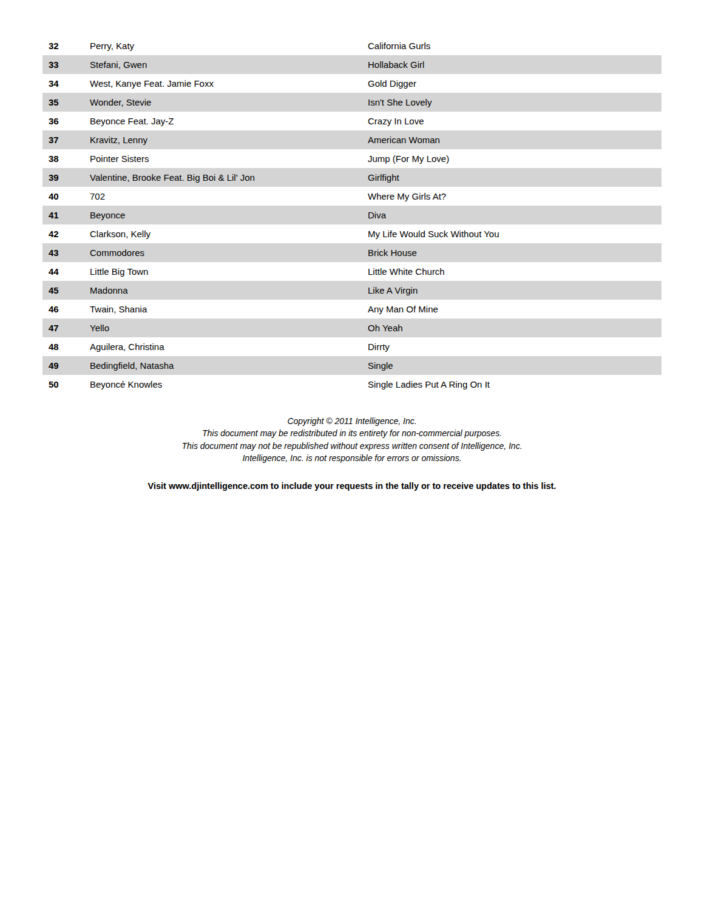| 32 | Perry, Katy | California Gurls |
| 33 | Stefani, Gwen | Hollaback Girl |
| 34 | West, Kanye Feat. Jamie Foxx | Gold Digger |
| 35 | Wonder, Stevie | Isn't She Lovely |
| 36 | Beyonce Feat. Jay-Z | Crazy In Love |
| 37 | Kravitz, Lenny | American Woman |
| 38 | Pointer Sisters | Jump (For My Love) |
| 39 | Valentine, Brooke Feat. Big Boi & Lil' Jon | Girlfight |
| 40 | 702 | Where My Girls At? |
| 41 | Beyonce | Diva |
| 42 | Clarkson, Kelly | My Life Would Suck Without You |
| 43 | Commodores | Brick House |
| 44 | Little Big Town | Little White Church |
| 45 | Madonna | Like A Virgin |
| 46 | Twain, Shania | Any Man Of Mine |
| 47 | Yello | Oh Yeah |
| 48 | Aguilera, Christina | Dirrty |
| 49 | Bedingfield, Natasha | Single |
| 50 | Beyoncé Knowles | Single Ladies Put A Ring On It |
Copyright © 2011 Intelligence, Inc.
This document may be redistributed in its entirety for non-commercial purposes.
This document may not be republished without express written consent of Intelligence, Inc.
Intelligence, Inc. is not responsible for errors or omissions.
Visit www.djintelligence.com to include your requests in the tally or to receive updates to this list.